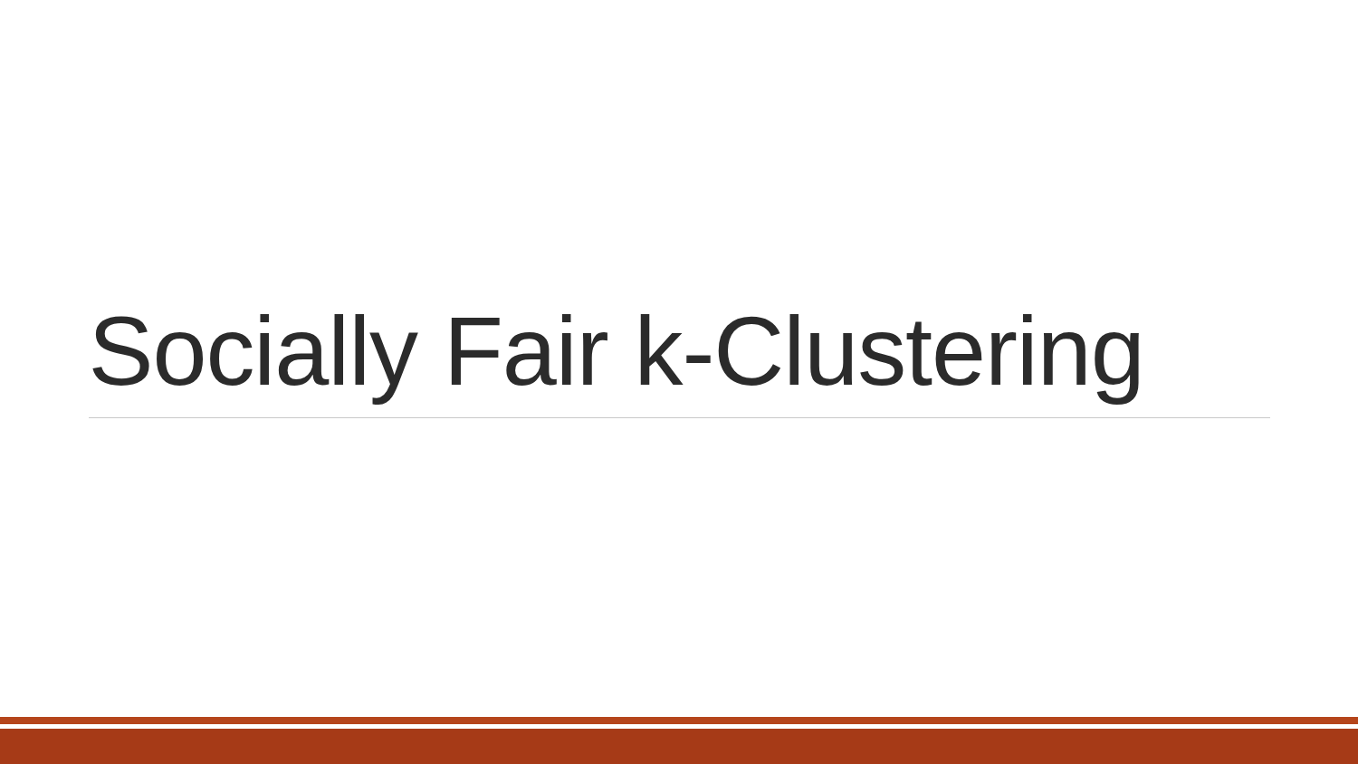Socially Fair k-Clustering